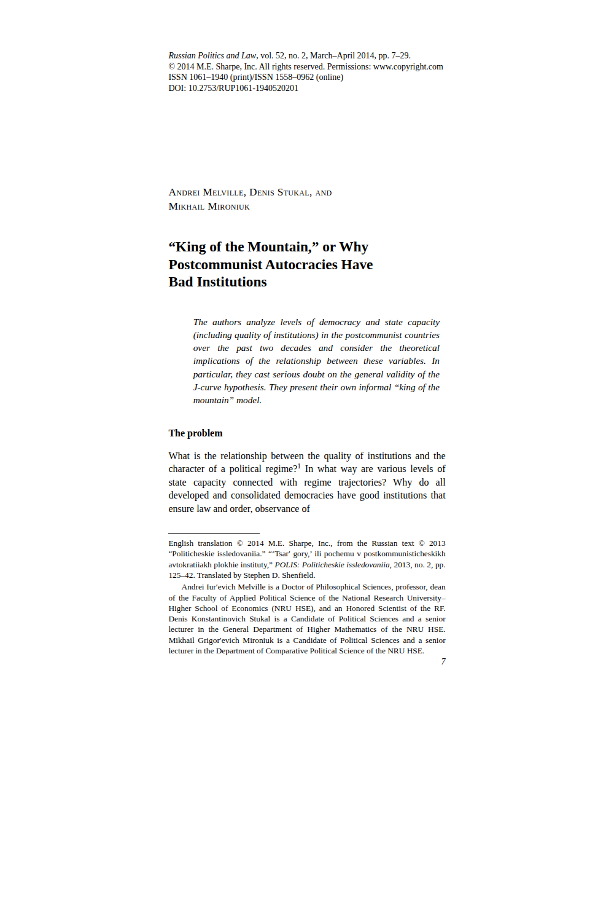Russian Politics and Law, vol. 52, no. 2, March–April 2014, pp. 7–29.
© 2014 M.E. Sharpe, Inc. All rights reserved. Permissions: www.copyright.com
ISSN 1061–1940 (print)/ISSN 1558–0962 (online)
DOI: 10.2753/RUP1061-1940520201
Andrei Melville, Denis Stukal, and
Mikhail Mironiuk
“King of the Mountain,” or Why
Postcommunist Autocracies Have
Bad Institutions
The authors analyze levels of democracy and state capacity (including quality of institutions) in the postcommunist countries over the past two decades and consider the theoretical implications of the relationship between these variables. In particular, they cast serious doubt on the general validity of the J-curve hypothesis. They present their own informal “king of the mountain” model.
The problem
What is the relationship between the quality of institutions and the character of a political regime?1 In what way are various levels of state capacity connected with regime trajectories? Why do all developed and consolidated democracies have good institutions that ensure law and order, observance of
English translation © 2014 M.E. Sharpe, Inc., from the Russian text © 2013 “Politicheskie issledovaniia.” “‘Tsarʹ gory,’ ili pochemu v postkommunisticheskikh avtokratiiakh plokhie instituty,” POLIS: Politicheskie issledovaniia, 2013, no. 2, pp. 125–42. Translated by Stephen D. Shenfield.
Andrei Iurʹevich Melville is a Doctor of Philosophical Sciences, professor, dean of the Faculty of Applied Political Science of the National Research University–Higher School of Economics (NRU HSE), and an Honored Scientist of the RF. Denis Konstantinovich Stukal is a Candidate of Political Sciences and a senior lecturer in the General Department of Higher Mathematics of the NRU HSE. Mikhail Grigorʹevich Mironiuk is a Candidate of Political Sciences and a senior lecturer in the Department of Comparative Political Science of the NRU HSE.
7